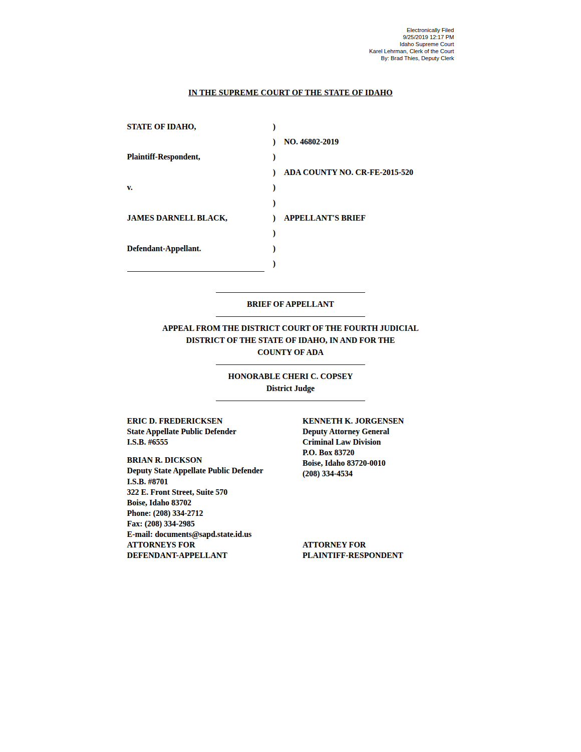Electronically Filed
9/25/2019 12:17 PM
Idaho Supreme Court
Karel Lehrman, Clerk of the Court
By: Brad Thies, Deputy Clerk
IN THE SUPREME COURT OF THE STATE OF IDAHO
| STATE OF IDAHO, | ) | |
| | ) | NO. 46802-2019 |
| Plaintiff-Respondent, | ) | |
| | ) | ADA COUNTY NO. CR-FE-2015-520 |
| v. | ) | |
| | ) | |
| JAMES DARNELL BLACK, | ) | APPELLANT'S BRIEF |
| | ) | |
| Defendant-Appellant. | ) | |
| | ) | |
BRIEF OF APPELLANT
APPEAL FROM THE DISTRICT COURT OF THE FOURTH JUDICIAL
DISTRICT OF THE STATE OF IDAHO, IN AND FOR THE
COUNTY OF ADA
HONORABLE CHERI C. COPSEY
District Judge
| ERIC D. FREDERICKSEN State Appellate Public Defender I.S.B. #6555 BRIAN R. DICKSON Deputy State Appellate Public Defender I.S.B. #8701 322 E. Front Street, Suite 570 Boise, Idaho 83702 Phone: (208) 334-2712 Fax: (208) 334-2985 E-mail: documents@sapd.state.id.us | KENNETH K. JORGENSEN Deputy Attorney General Criminal Law Division P.O. Box 83720 Boise, Idaho 83720-0010 (208) 334-4534 |
| ATTORNEYS FOR DEFENDANT-APPELLANT | ATTORNEY FOR PLAINTIFF-RESPONDENT |